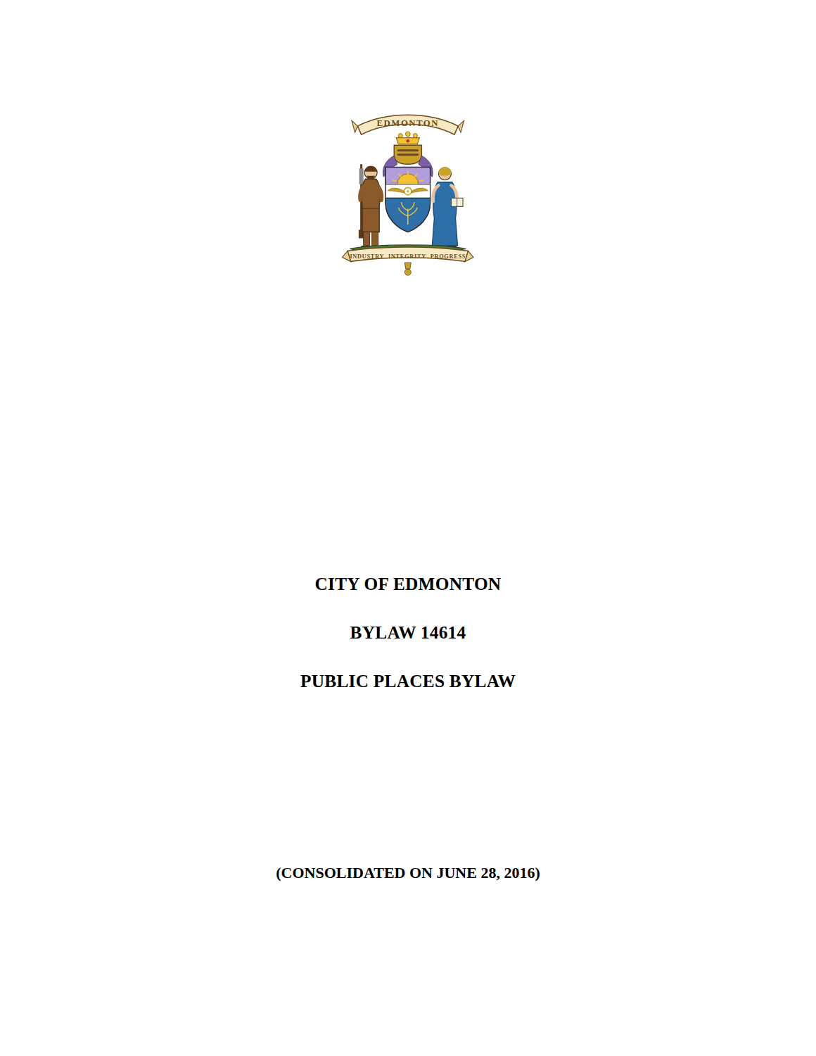EDMONTON INDUSTRY INTEGRITY PROGRESS
CITY OF EDMONTON
BYLAW 14614
PUBLIC PLACES BYLAW
(CONSOLIDATED ON JUNE 28, 2016)